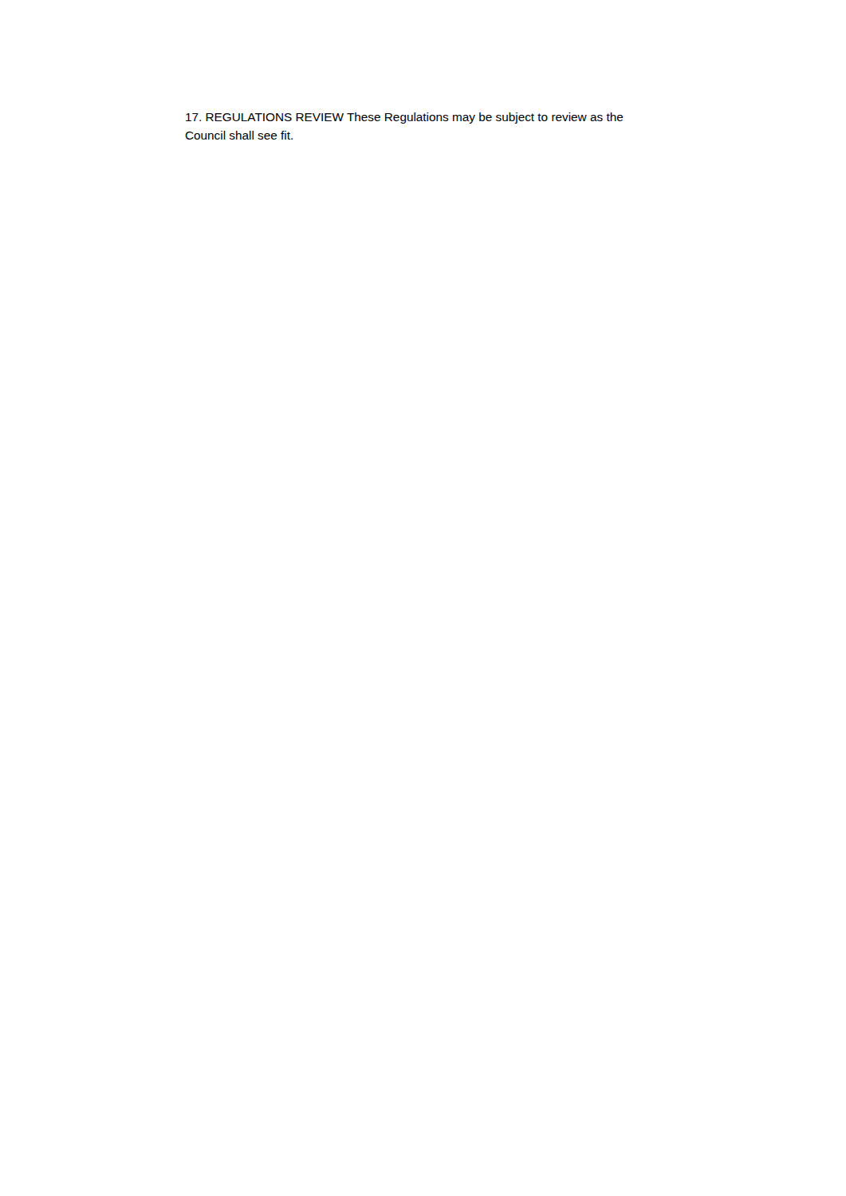17. REGULATIONS REVIEW These Regulations may be subject to review as the Council shall see fit.